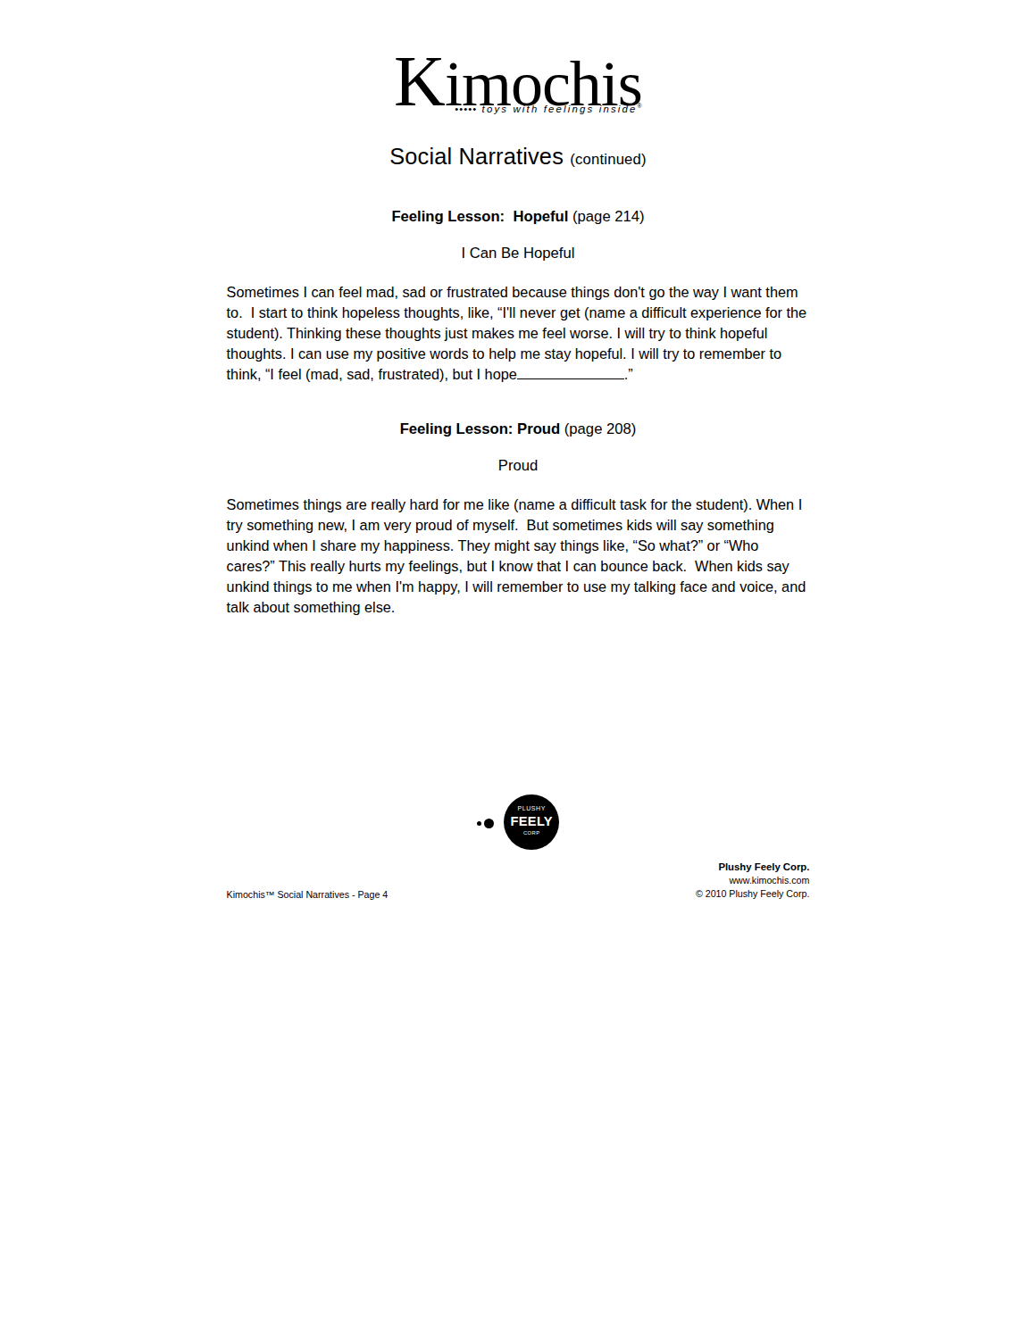Kimochis
••••• toys with feelings inside®
Social Narratives (continued)
Feeling Lesson: Hopeful (page 214)
I Can Be Hopeful
Sometimes I can feel mad, sad or frustrated because things don't go the way I want them to. I start to think hopeless thoughts, like, “I'll never get (name a difficult experience for the student). Thinking these thoughts just makes me feel worse. I will try to think hopeful thoughts. I can use my positive words to help me stay hopeful. I will try to remember to think, “I feel (mad, sad, frustrated), but I hope .”
Feeling Lesson: Proud (page 208)
Proud
Sometimes things are really hard for me like (name a difficult task for the student). When I try something new, I am very proud of myself. But sometimes kids will say something unkind when I share my happiness. They might say things like, “So what?” or “Who cares?” This really hurts my feelings, but I know that I can bounce back. When kids say unkind things to me when I'm happy, I will remember to use my talking face and voice, and talk about something else.
PLUSHY FEELY CORP
Kimochis™ Social Narratives - Page 4
Plushy Feely Corp.
www.kimochis.com
© 2010 Plushy Feely Corp.